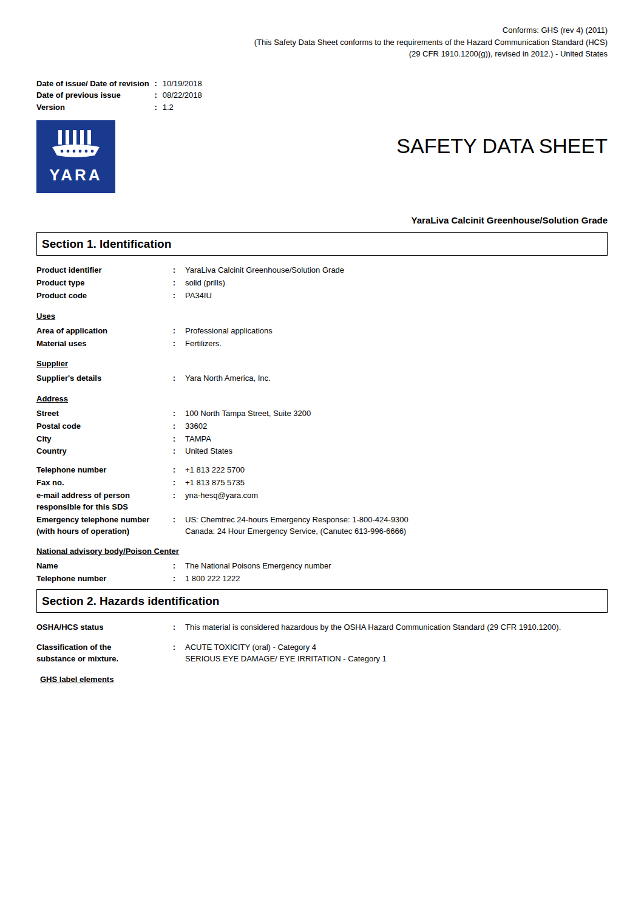Conforms: GHS (rev 4) (2011)
(This Safety Data Sheet conforms to the requirements of the Hazard Communication Standard (HCS)
(29 CFR 1910.1200(g)), revised in 2012.) - United States
| Date of issue/ Date of revision | : | 10/19/2018 |
| Date of previous issue | : | 08/22/2018 |
| Version | : | 1.2 |
YARA
SAFETY DATA SHEET
YaraLiva Calcinit Greenhouse/Solution Grade
Section 1. Identification
| Product identifier | : | YaraLiva Calcinit Greenhouse/Solution Grade |
| Product type | : | solid (prills) |
| Product code | : | PA34IU |
Uses
| Area of application | : | Professional applications |
| Material uses | : | Fertilizers. |
Supplier
| Supplier's details | : | Yara North America, Inc. |
Address
| Street | : | 100 North Tampa Street, Suite 3200 |
| Postal code | : | 33602 |
| City | : | TAMPA |
| Country | : | United States |
| Telephone number | : | +1 813 222 5700 |
| Fax no. | : | +1 813 875 5735 |
| e-mail address of person responsible for this SDS | : | yna-hesq@yara.com |
| Emergency telephone number (with hours of operation) | : | US: Chemtrec 24-hours Emergency Response: 1-800-424-9300 Canada: 24 Hour Emergency Service, (Canutec 613-996-6666) |
National advisory body/Poison Center
| Name | : | The National Poisons Emergency number |
| Telephone number | : | 1 800 222 1222 |
Section 2. Hazards identification
| OSHA/HCS status | : | This material is considered hazardous by the OSHA Hazard Communication Standard (29 CFR 1910.1200). |
| Classification of the substance or mixture. | : | ACUTE TOXICITY (oral) - Category 4 SERIOUS EYE DAMAGE/ EYE IRRITATION - Category 1 |
GHS label elements